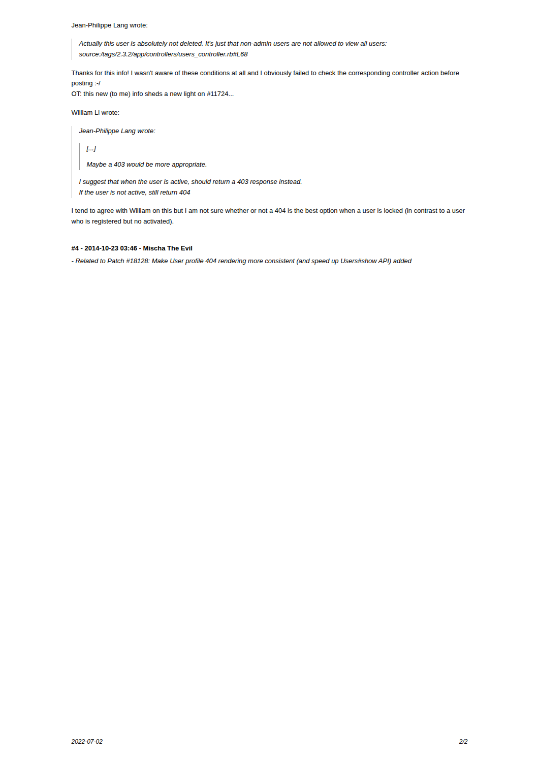Jean-Philippe Lang wrote:
Actually this user is absolutely not deleted. It's just that non-admin users are not allowed to view all users: source:/tags/2.3.2/app/controllers/users_controller.rb#L68
Thanks for this info! I wasn't aware of these conditions at all and I obviously failed to check the corresponding controller action before posting :-/
OT: this new (to me) info sheds a new light on #11724...
William Li wrote:
Jean-Philippe Lang wrote:
[...]
Maybe a 403 would be more appropriate.
I suggest that when the user is active, should return a 403 response instead.
If the user is not active, still return 404
I tend to agree with William on this but I am not sure whether or not a 404 is the best option when a user is locked (in contrast to a user who is registered but no activated).
#4 - 2014-10-23 03:46 - Mischa The Evil
- Related to Patch #18128: Make User profile 404 rendering more consistent (and speed up Users#show API) added
2022-07-02 2/2